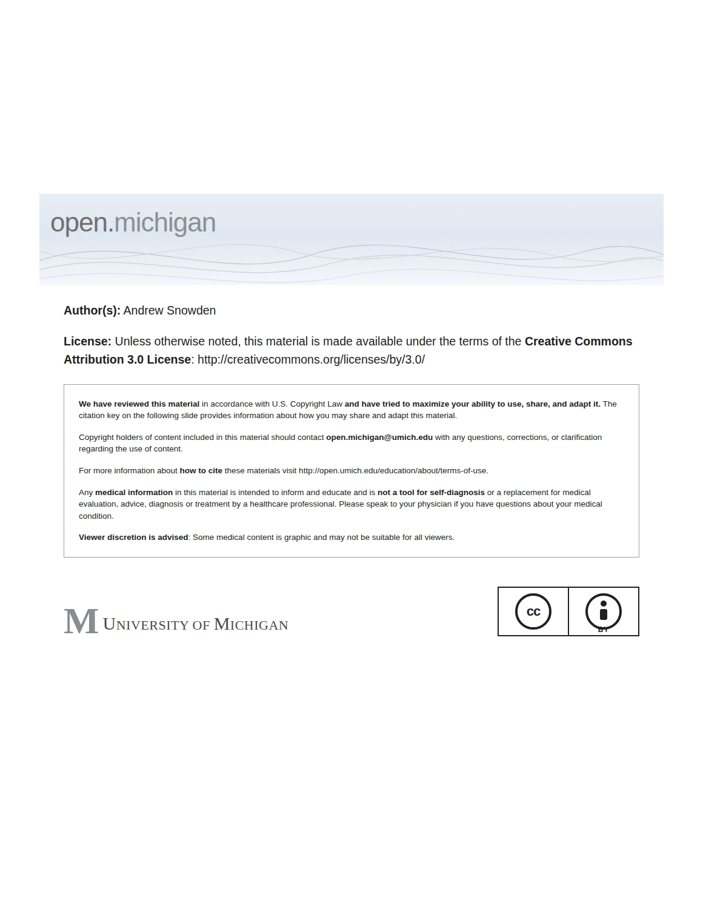open. michigan
Author(s): Andrew Snowden
License: Unless otherwise noted, this material is made available under the terms of the Creative Commons Attribution 3.0 License: http://creativecommons.org/licenses/by/3.0/
We have reviewed this material in accordance with U.S. Copyright Law and have tried to maximize your ability to use, share, and adapt it. The citation key on the following slide provides information about how you may share and adapt this material.
Copyright holders of content included in this material should contact open.michigan@umich.edu with any questions, corrections, or clarification regarding the use of content.
For more information about how to cite these materials visit http://open.umich.edu/education/about/terms-of-use.
Any medical information in this material is intended to inform and educate and is not a tool for self-diagnosis or a replacement for medical evaluation, advice, diagnosis or treatment by a healthcare professional. Please speak to your physician if you have questions about your medical condition.
Viewer discretion is advised: Some medical content is graphic and may not be suitable for all viewers.
M
UNIVERSITY OF MICHIGAN
cc
BY